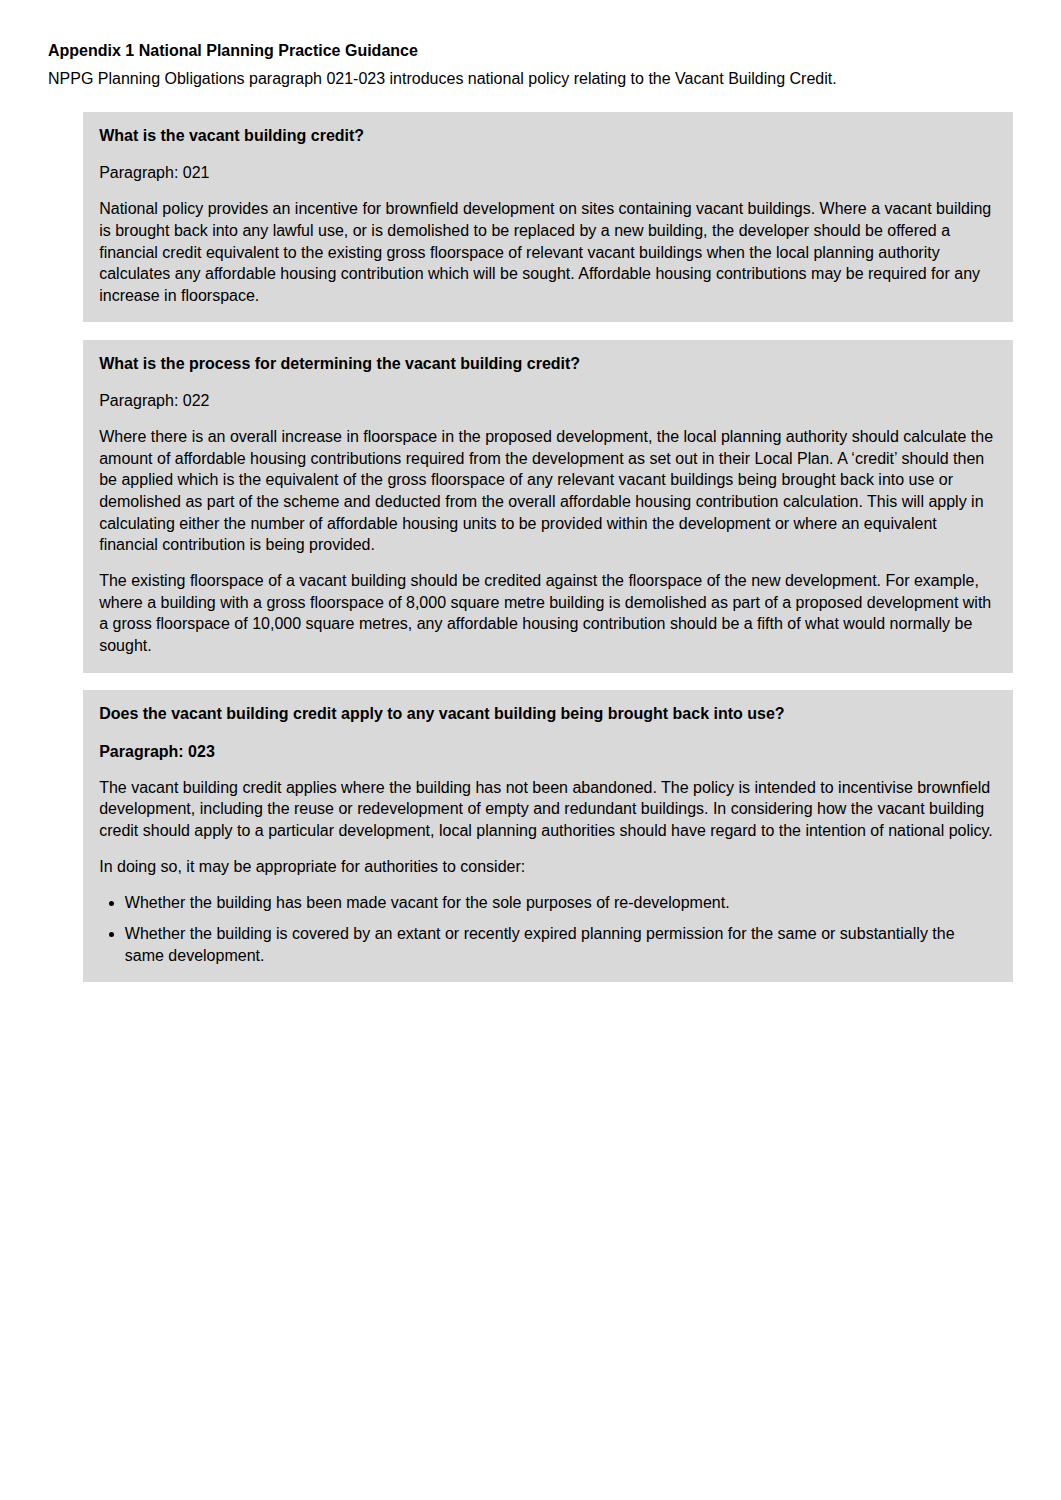Appendix 1 National Planning Practice Guidance
NPPG Planning Obligations paragraph 021-023 introduces national policy relating to the Vacant Building Credit.
What is the vacant building credit?
Paragraph: 021
National policy provides an incentive for brownfield development on sites containing vacant buildings. Where a vacant building is brought back into any lawful use, or is demolished to be replaced by a new building, the developer should be offered a financial credit equivalent to the existing gross floorspace of relevant vacant buildings when the local planning authority calculates any affordable housing contribution which will be sought. Affordable housing contributions may be required for any increase in floorspace.
What is the process for determining the vacant building credit?
Paragraph: 022
Where there is an overall increase in floorspace in the proposed development, the local planning authority should calculate the amount of affordable housing contributions required from the development as set out in their Local Plan. A ‘credit’ should then be applied which is the equivalent of the gross floorspace of any relevant vacant buildings being brought back into use or demolished as part of the scheme and deducted from the overall affordable housing contribution calculation. This will apply in calculating either the number of affordable housing units to be provided within the development or where an equivalent financial contribution is being provided.
The existing floorspace of a vacant building should be credited against the floorspace of the new development. For example, where a building with a gross floorspace of 8,000 square metre building is demolished as part of a proposed development with a gross floorspace of 10,000 square metres, any affordable housing contribution should be a fifth of what would normally be sought.
Does the vacant building credit apply to any vacant building being brought back into use?
Paragraph: 023
The vacant building credit applies where the building has not been abandoned. The policy is intended to incentivise brownfield development, including the reuse or redevelopment of empty and redundant buildings. In considering how the vacant building credit should apply to a particular development, local planning authorities should have regard to the intention of national policy.
In doing so, it may be appropriate for authorities to consider:
Whether the building has been made vacant for the sole purposes of re-development.
Whether the building is covered by an extant or recently expired planning permission for the same or substantially the same development.